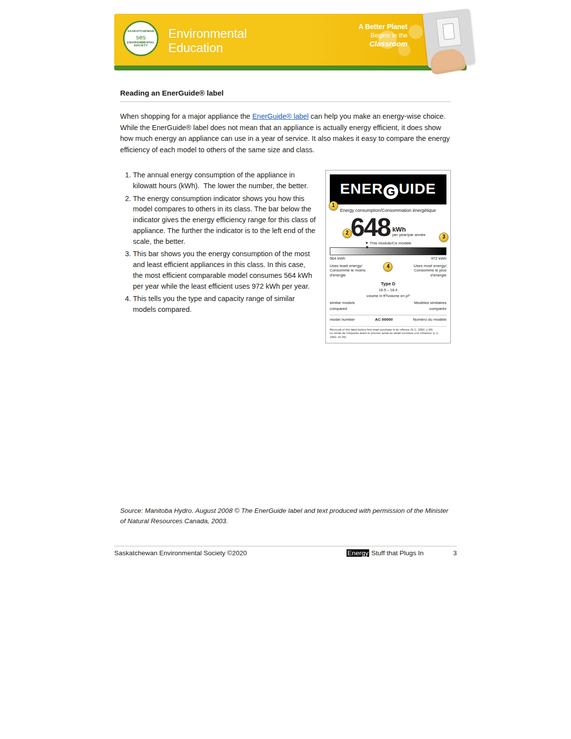SASKATCHEWAN
ses
ENVIRONMENTAL SOCIETY
Environmental
Education
A Better Planet
Begins in the
Classroom
Reading an EnerGuide® label
When shopping for a major appliance the EnerGuide® label can help you make an energy-wise choice. While the EnerGuide® label does not mean that an appliance is actually energy efficient, it does show how much energy an appliance can use in a year of service. It also makes it easy to compare the energy efficiency of each model to others of the same size and class.
The annual energy consumption of the appliance in kilowatt hours (kWh). The lower the number, the better.
The energy consumption indicator shows you how this model compares to others in its class. The bar below the indicator gives the energy efficiency range for this class of appliance. The further the indicator is to the left end of the scale, the better.
This bar shows you the energy consumption of the most and least efficient appliances in this class. In this case, the most efficient comparable model consumes 564 kWh per year while the least efficient uses 972 kWh per year.
This tells you the type and capacity range of similar models compared.
ENERGUIDE
Energy consumption/Consommation énergétique
648
kWhper year/par année
▼ This module/Ce modèle
▼
564 kWh 972 kWh
Uses least energy/
Consomme le moins
d'énergie
Uses most energy/
Consomme le plus
d'énergie
Type D 16.5 – 18.4 volume in ft³/volume en pi³
similar models
compared Modèles similaires
comparés
model number AC 00000 Numéro du modèle
Removal of this label before first retail purchase is an offence (S.C. 1992, c.36)
Le retrait de l'étiquette avant le premier achat au détail constitue une infraction (L.C. 1992, ch.36)
1
2
3
4
Source: Manitoba Hydro. August 2008 © The EnerGuide label and text produced with permission of the Minister of Natural Resources Canada, 2003.
Saskatchewan Environmental Society ©2020
Energy Stuff that Plugs In
3